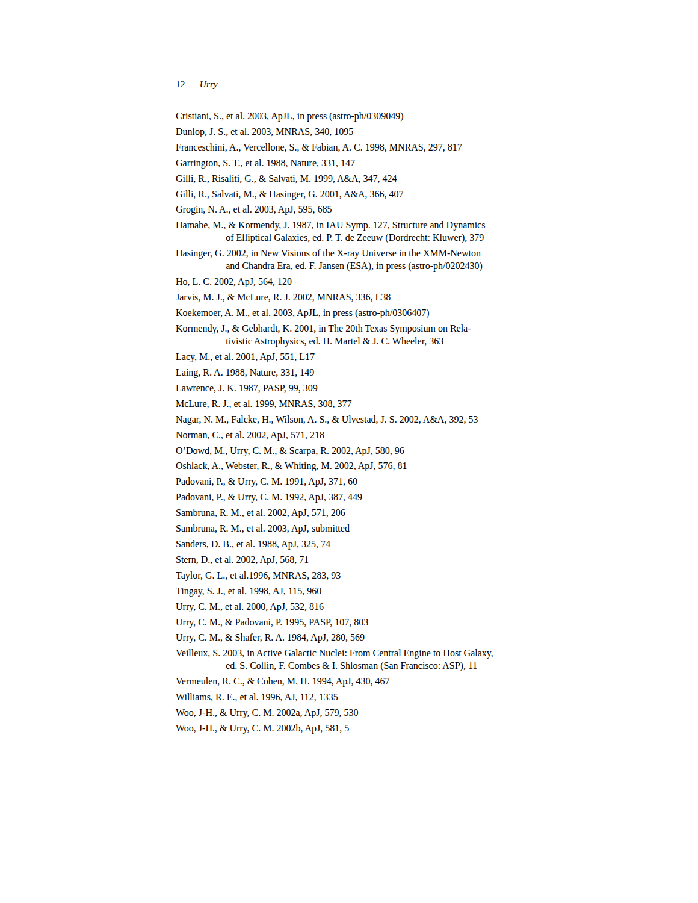12 Urry
Cristiani, S., et al. 2003, ApJL, in press (astro-ph/0309049)
Dunlop, J. S., et al. 2003, MNRAS, 340, 1095
Franceschini, A., Vercellone, S., & Fabian, A. C. 1998, MNRAS, 297, 817
Garrington, S. T., et al. 1988, Nature, 331, 147
Gilli, R., Risaliti, G., & Salvati, M. 1999, A&A, 347, 424
Gilli, R., Salvati, M., & Hasinger, G. 2001, A&A, 366, 407
Grogin, N. A., et al. 2003, ApJ, 595, 685
Hamabe, M., & Kormendy, J. 1987, in IAU Symp. 127, Structure and Dynamicsof Elliptical Galaxies, ed. P. T. de Zeeuw (Dordrecht: Kluwer), 379
Hasinger, G. 2002, in New Visions of the X-ray Universe in the XMM-Newtonand Chandra Era, ed. F. Jansen (ESA), in press (astro-ph/0202430)
Ho, L. C. 2002, ApJ, 564, 120
Jarvis, M. J., & McLure, R. J. 2002, MNRAS, 336, L38
Koekemoer, A. M., et al. 2003, ApJL, in press (astro-ph/0306407)
Kormendy, J., & Gebhardt, K. 2001, in The 20th Texas Symposium on Rela-tivistic Astrophysics, ed. H. Martel & J. C. Wheeler, 363
Lacy, M., et al. 2001, ApJ, 551, L17
Laing, R. A. 1988, Nature, 331, 149
Lawrence, J. K. 1987, PASP, 99, 309
McLure, R. J., et al. 1999, MNRAS, 308, 377
Nagar, N. M., Falcke, H., Wilson, A. S., & Ulvestad, J. S. 2002, A&A, 392, 53
Norman, C., et al. 2002, ApJ, 571, 218
O’Dowd, M., Urry, C. M., & Scarpa, R. 2002, ApJ, 580, 96
Oshlack, A., Webster, R., & Whiting, M. 2002, ApJ, 576, 81
Padovani, P., & Urry, C. M. 1991, ApJ, 371, 60
Padovani, P., & Urry, C. M. 1992, ApJ, 387, 449
Sambruna, R. M., et al. 2002, ApJ, 571, 206
Sambruna, R. M., et al. 2003, ApJ, submitted
Sanders, D. B., et al. 1988, ApJ, 325, 74
Stern, D., et al. 2002, ApJ, 568, 71
Taylor, G. L., et al.1996, MNRAS, 283, 93
Tingay, S. J., et al. 1998, AJ, 115, 960
Urry, C. M., et al. 2000, ApJ, 532, 816
Urry, C. M., & Padovani, P. 1995, PASP, 107, 803
Urry, C. M., & Shafer, R. A. 1984, ApJ, 280, 569
Veilleux, S. 2003, in Active Galactic Nuclei: From Central Engine to Host Galaxy,ed. S. Collin, F. Combes & I. Shlosman (San Francisco: ASP), 11
Vermeulen, R. C., & Cohen, M. H. 1994, ApJ, 430, 467
Williams, R. E., et al. 1996, AJ, 112, 1335
Woo, J-H., & Urry, C. M. 2002a, ApJ, 579, 530
Woo, J-H., & Urry, C. M. 2002b, ApJ, 581, 5